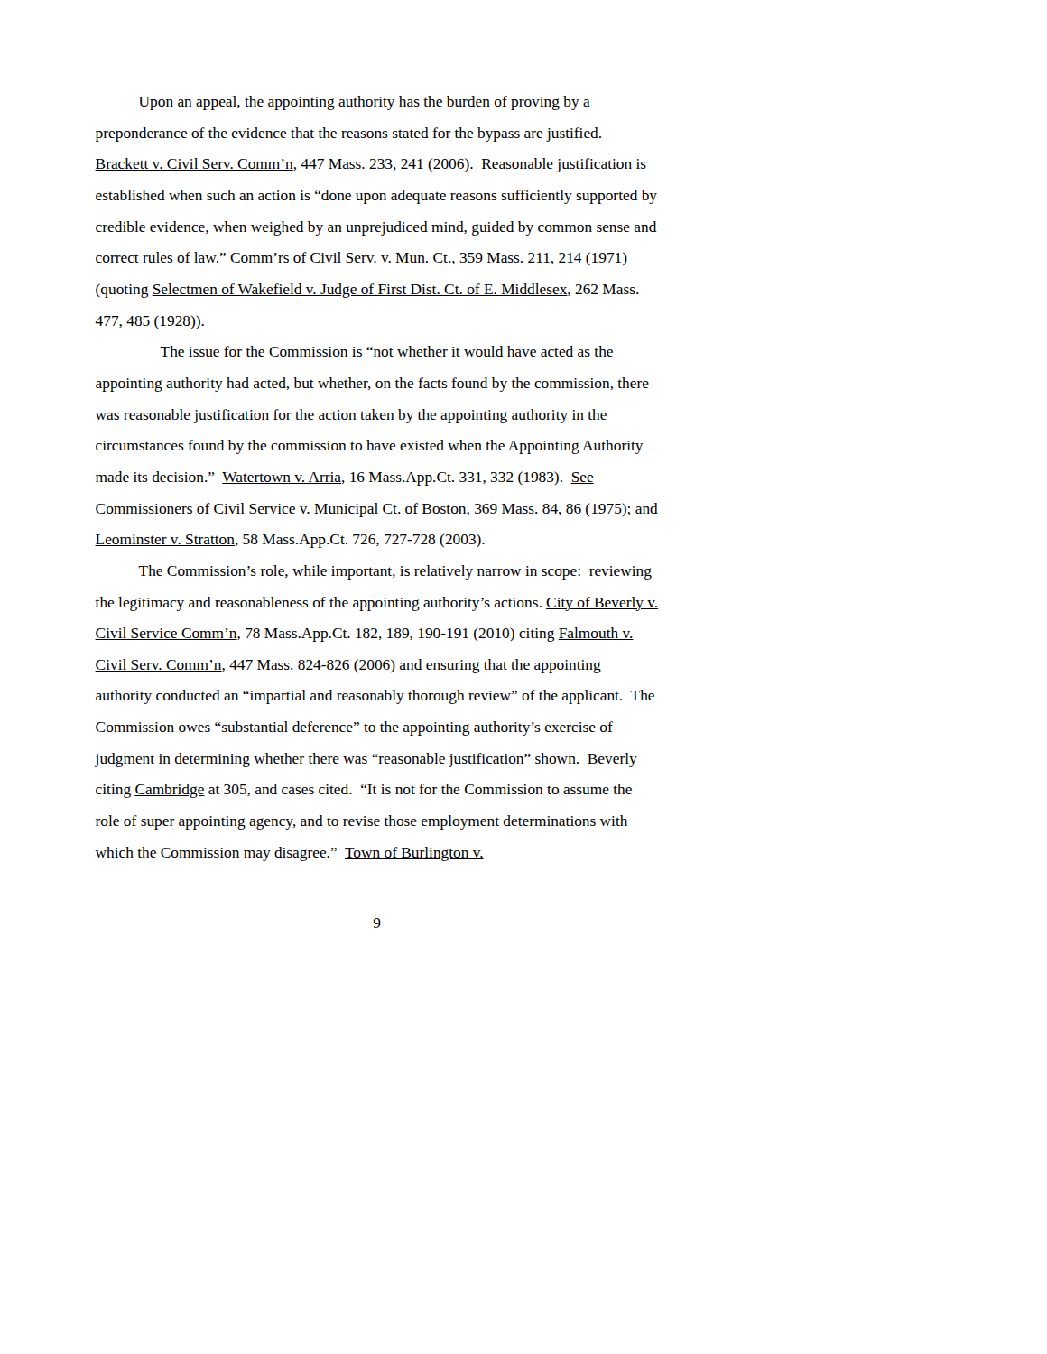Upon an appeal, the appointing authority has the burden of proving by a preponderance of the evidence that the reasons stated for the bypass are justified. Brackett v. Civil Serv. Comm’n, 447 Mass. 233, 241 (2006). Reasonable justification is established when such an action is “done upon adequate reasons sufficiently supported by credible evidence, when weighed by an unprejudiced mind, guided by common sense and correct rules of law.” Comm’rs of Civil Serv. v. Mun. Ct., 359 Mass. 211, 214 (1971) (quoting Selectmen of Wakefield v. Judge of First Dist. Ct. of E. Middlesex, 262 Mass. 477, 485 (1928)).
The issue for the Commission is “not whether it would have acted as the appointing authority had acted, but whether, on the facts found by the commission, there was reasonable justification for the action taken by the appointing authority in the circumstances found by the commission to have existed when the Appointing Authority made its decision.” Watertown v. Arria, 16 Mass.App.Ct. 331, 332 (1983). See Commissioners of Civil Service v. Municipal Ct. of Boston, 369 Mass. 84, 86 (1975); and Leominster v. Stratton, 58 Mass.App.Ct. 726, 727-728 (2003).
The Commission’s role, while important, is relatively narrow in scope: reviewing the legitimacy and reasonableness of the appointing authority’s actions. City of Beverly v. Civil Service Comm’n, 78 Mass.App.Ct. 182, 189, 190-191 (2010) citing Falmouth v. Civil Serv. Comm’n, 447 Mass. 824-826 (2006) and ensuring that the appointing authority conducted an “impartial and reasonably thorough review” of the applicant. The Commission owes “substantial deference” to the appointing authority’s exercise of judgment in determining whether there was “reasonable justification” shown. Beverly citing Cambridge at 305, and cases cited. “It is not for the Commission to assume the role of super appointing agency, and to revise those employment determinations with which the Commission may disagree.” Town of Burlington v.
9